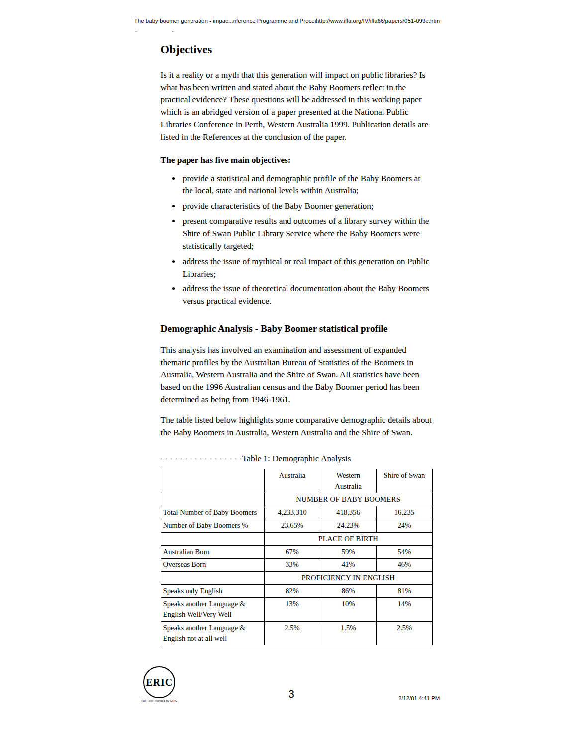The baby boomer generation - impac...nference Programme and Proceedings
http://www.ifla.org/IV/ifla66/papers/051-099e.htm
. .
Objectives
Is it a reality or a myth that this generation will impact on public libraries? Is what has been written and stated about the Baby Boomers reflect in the practical evidence? These questions will be addressed in this working paper which is an abridged version of a paper presented at the National Public Libraries Conference in Perth, Western Australia 1999. Publication details are listed in the References at the conclusion of the paper.
The paper has five main objectives:
provide a statistical and demographic profile of the Baby Boomers at the local, state and national levels within Australia;
provide characteristics of the Baby Boomer generation;
present comparative results and outcomes of a library survey within the Shire of Swan Public Library Service where the Baby Boomers were statistically targeted;
address the issue of mythical or real impact of this generation on Public Libraries;
address the issue of theoretical documentation about the Baby Boomers versus practical evidence.
Demographic Analysis - Baby Boomer statistical profile
This analysis has involved an examination and assessment of expanded thematic profiles by the Australian Bureau of Statistics of the Boomers in Australia, Western Australia and the Shire of Swan. All statistics have been based on the 1996 Australian census and the Baby Boomer period has been determined as being from 1946-1961.
The table listed below highlights some comparative demographic details about the Baby Boomers in Australia, Western Australia and the Shire of Swan.
. . . . . . . . . . . . . . . . . . . . Table 1: Demographic Analysis
| | Australia | Western Australia | Shire of Swan |
| | NUMBER OF BABY BOOMERS |
| Total Number of Baby Boomers | 4,233,310 | 418,356 | 16,235 |
| Number of Baby Boomers % | 23.65% | 24.23% | 24% |
| | PLACE OF BIRTH |
| Australian Born | 67% | 59% | 54% |
| Overseas Born | 33% | 41% | 46% |
| | PROFICIENCY IN ENGLISH |
| Speaks only English | 82% | 86% | 81% |
| Speaks another Language & English Well/Very Well | 13% | 10% | 14% |
| Speaks another Language & English not at all well | 2.5% | 1.5% | 2.5% |
ERIC
Full Text Provided by ERIC
3
2/12/01 4:41 PM